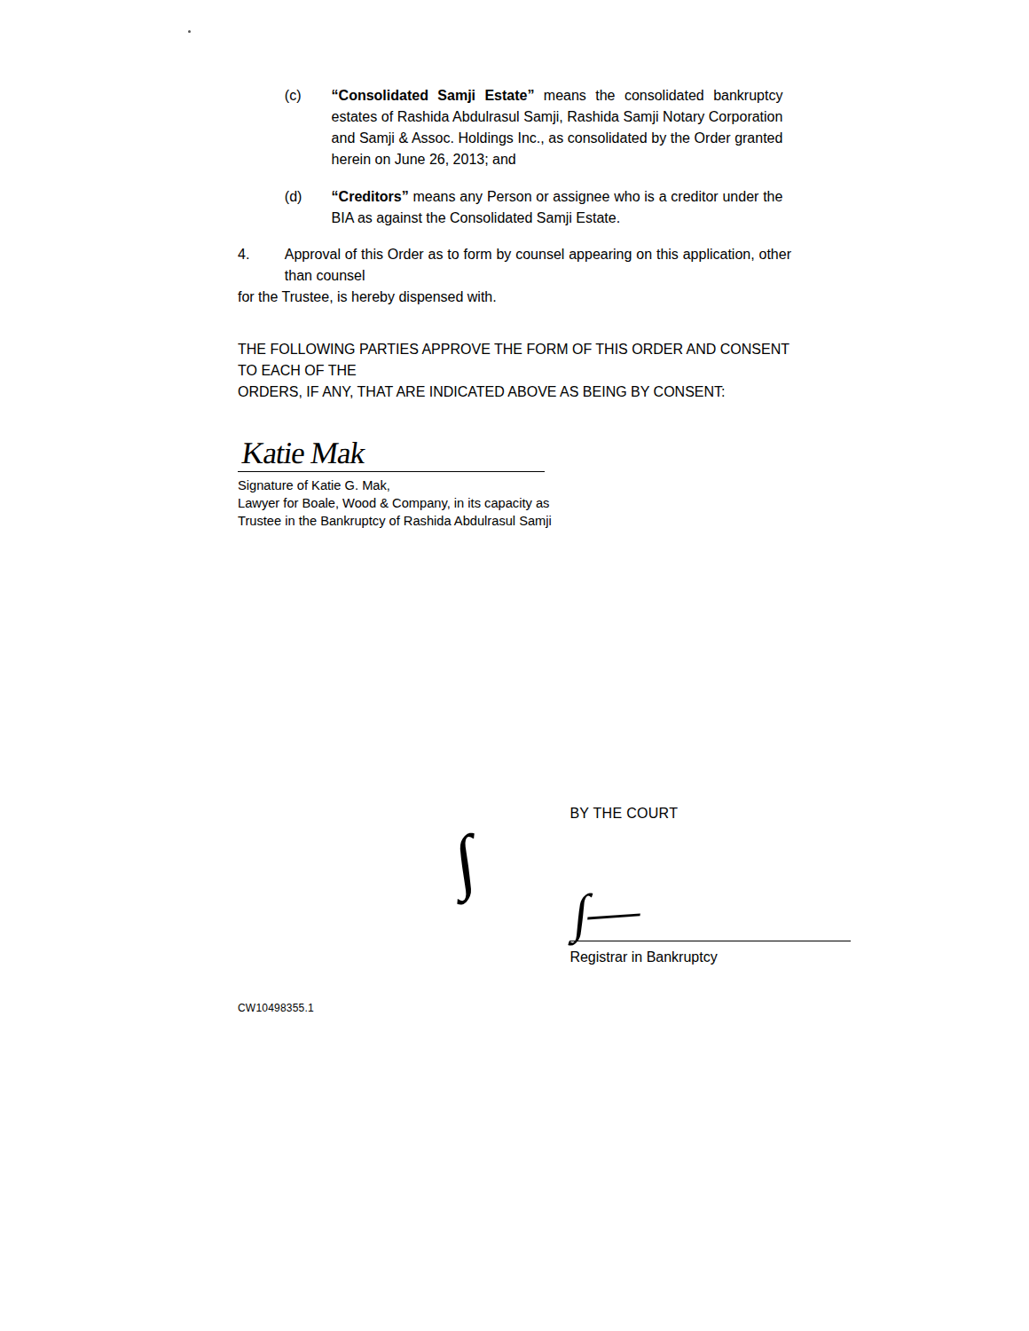(c)
“Consolidated Samji Estate” means the consolidated bankruptcy estates of Rashida Abdulrasul Samji, Rashida Samji Notary Corporation and Samji & Assoc. Holdings Inc., as consolidated by the Order granted herein on June 26, 2013; and
(d)
“Creditors” means any Person or assignee who is a creditor under the BIA as against the Consolidated Samji Estate.
4.
Approval of this Order as to form by counsel appearing on this application, other than counsel for the Trustee, is hereby dispensed with.
THE FOLLOWING PARTIES APPROVE THE FORM OF THIS ORDER AND CONSENT TO EACH OF THE
ORDERS, IF ANY, THAT ARE INDICATED ABOVE AS BEING BY CONSENT:
Katie Mak
Signature of Katie G. Mak,
Lawyer for Boale, Wood & Company, in its capacity as
Trustee in the Bankruptcy of Rashida Abdulrasul Samji
BY THE COURT
∫
∫—
Registrar in Bankruptcy
CW10498355.1